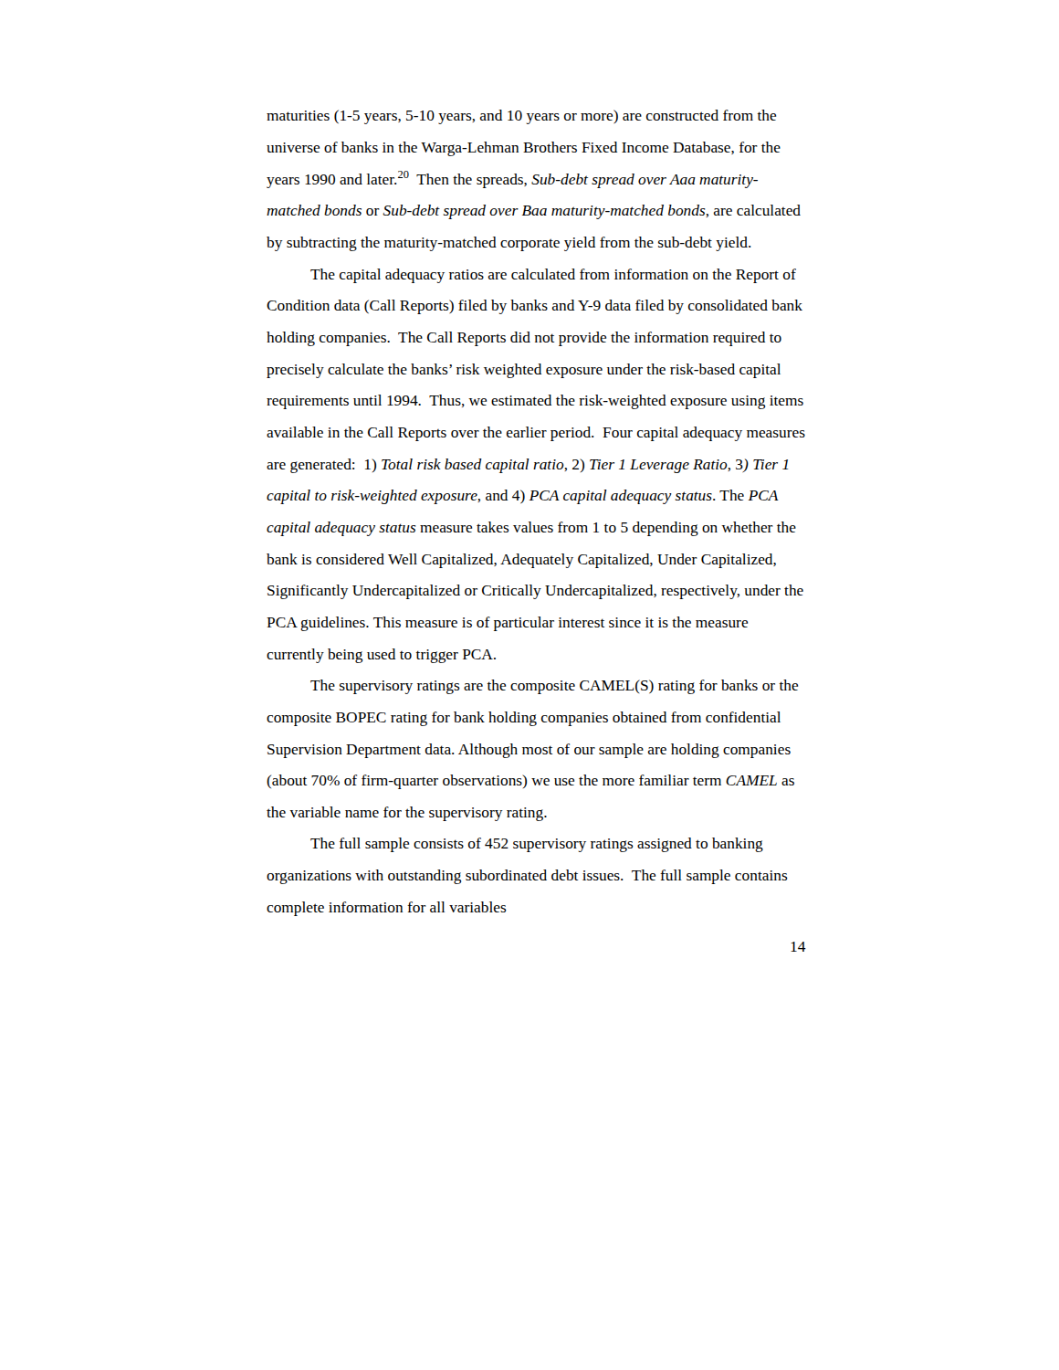maturities (1-5 years, 5-10 years, and 10 years or more) are constructed from the universe of banks in the Warga-Lehman Brothers Fixed Income Database, for the years 1990 and later.20 Then the spreads, Sub-debt spread over Aaa maturity-matched bonds or Sub-debt spread over Baa maturity-matched bonds, are calculated by subtracting the maturity-matched corporate yield from the sub-debt yield.
The capital adequacy ratios are calculated from information on the Report of Condition data (Call Reports) filed by banks and Y-9 data filed by consolidated bank holding companies. The Call Reports did not provide the information required to precisely calculate the banks’ risk weighted exposure under the risk-based capital requirements until 1994. Thus, we estimated the risk-weighted exposure using items available in the Call Reports over the earlier period. Four capital adequacy measures are generated: 1) Total risk based capital ratio, 2) Tier 1 Leverage Ratio, 3) Tier 1 capital to risk-weighted exposure, and 4) PCA capital adequacy status. The PCA capital adequacy status measure takes values from 1 to 5 depending on whether the bank is considered Well Capitalized, Adequately Capitalized, Under Capitalized, Significantly Undercapitalized or Critically Undercapitalized, respectively, under the PCA guidelines. This measure is of particular interest since it is the measure currently being used to trigger PCA.
The supervisory ratings are the composite CAMEL(S) rating for banks or the composite BOPEC rating for bank holding companies obtained from confidential Supervision Department data. Although most of our sample are holding companies (about 70% of firm-quarter observations) we use the more familiar term CAMEL as the variable name for the supervisory rating.
The full sample consists of 452 supervisory ratings assigned to banking organizations with outstanding subordinated debt issues. The full sample contains complete information for all variables
14